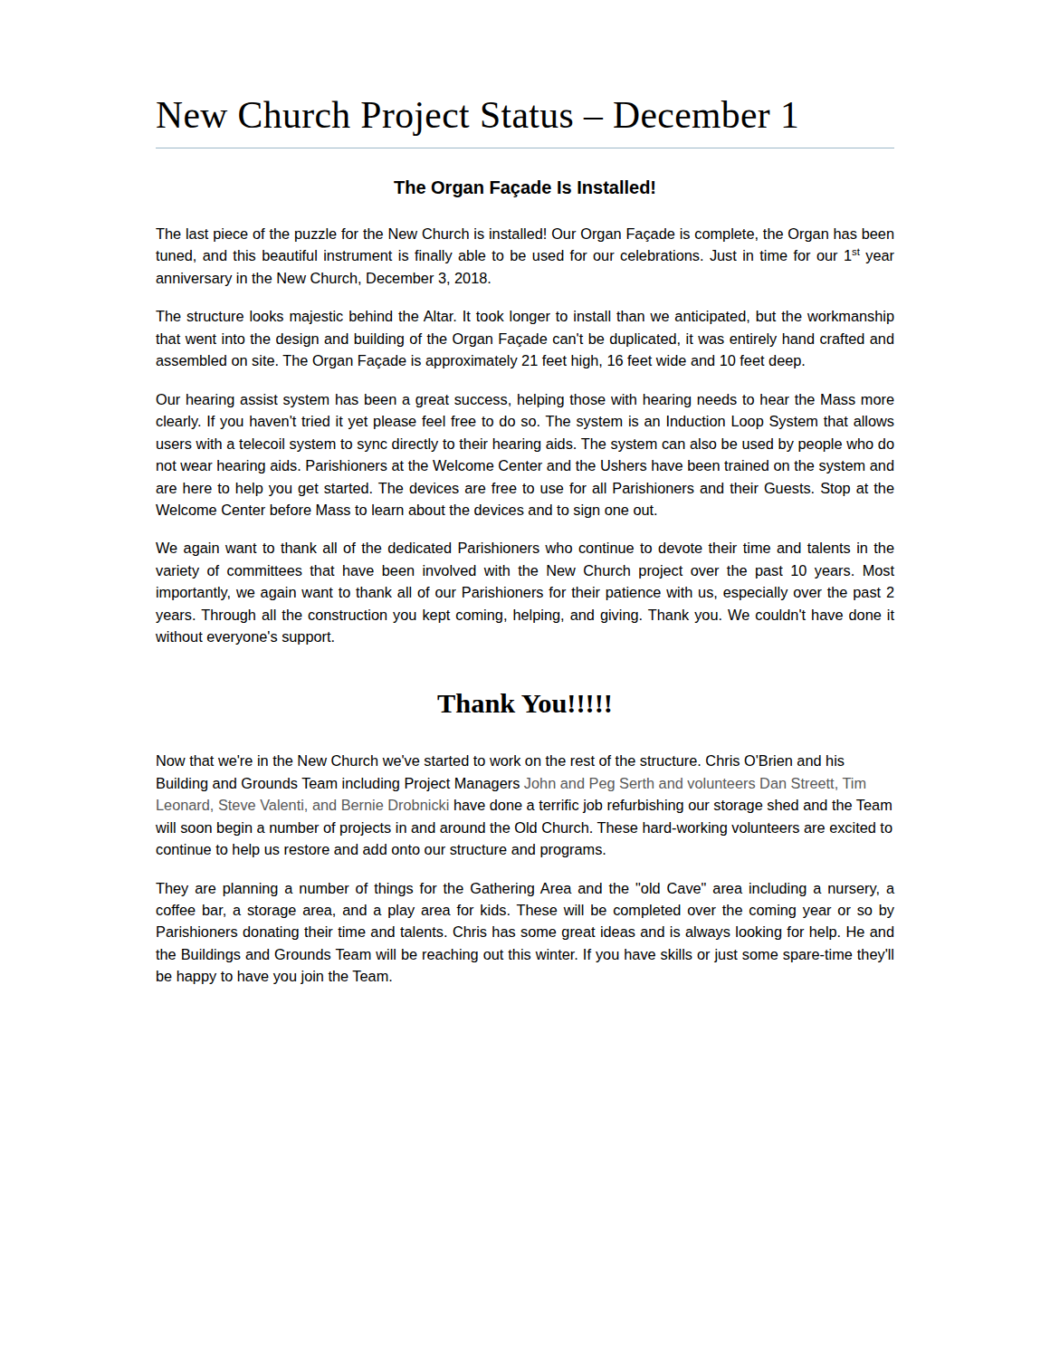New Church Project Status – December 1
The Organ Façade Is Installed!
The last piece of the puzzle for the New Church is installed! Our Organ Façade is complete, the Organ has been tuned, and this beautiful instrument is finally able to be used for our celebrations. Just in time for our 1st year anniversary in the New Church, December 3, 2018.
The structure looks majestic behind the Altar. It took longer to install than we anticipated, but the workmanship that went into the design and building of the Organ Façade can't be duplicated, it was entirely hand crafted and assembled on site. The Organ Façade is approximately 21 feet high, 16 feet wide and 10 feet deep.
Our hearing assist system has been a great success, helping those with hearing needs to hear the Mass more clearly. If you haven't tried it yet please feel free to do so. The system is an Induction Loop System that allows users with a telecoil system to sync directly to their hearing aids. The system can also be used by people who do not wear hearing aids. Parishioners at the Welcome Center and the Ushers have been trained on the system and are here to help you get started. The devices are free to use for all Parishioners and their Guests. Stop at the Welcome Center before Mass to learn about the devices and to sign one out.
We again want to thank all of the dedicated Parishioners who continue to devote their time and talents in the variety of committees that have been involved with the New Church project over the past 10 years. Most importantly, we again want to thank all of our Parishioners for their patience with us, especially over the past 2 years. Through all the construction you kept coming, helping, and giving. Thank you. We couldn't have done it without everyone's support.
Thank You!!!!!
Now that we're in the New Church we've started to work on the rest of the structure. Chris O'Brien and his Building and Grounds Team including Project Managers John and Peg Serth and volunteers Dan Streett, Tim Leonard, Steve Valenti, and Bernie Drobnicki have done a terrific job refurbishing our storage shed and the Team will soon begin a number of projects in and around the Old Church. These hard-working volunteers are excited to continue to help us restore and add onto our structure and programs.
They are planning a number of things for the Gathering Area and the "old Cave" area including a nursery, a coffee bar, a storage area, and a play area for kids. These will be completed over the coming year or so by Parishioners donating their time and talents. Chris has some great ideas and is always looking for help. He and the Buildings and Grounds Team will be reaching out this winter. If you have skills or just some spare-time they'll be happy to have you join the Team.